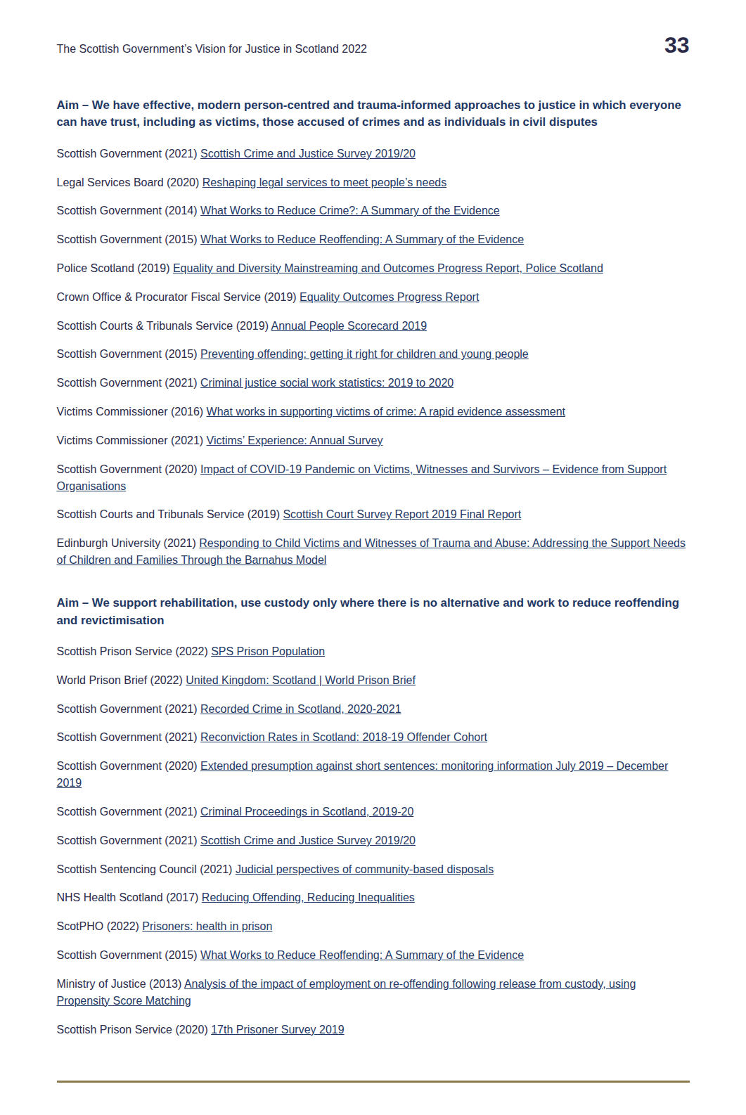The Scottish Government’s Vision for Justice in Scotland 2022
33
Aim – We have effective, modern person-centred and trauma-informed approaches to justice in which everyone can have trust, including as victims, those accused of crimes and as individuals in civil disputes
Scottish Government (2021) Scottish Crime and Justice Survey 2019/20
Legal Services Board (2020) Reshaping legal services to meet people’s needs
Scottish Government (2014) What Works to Reduce Crime?: A Summary of the Evidence
Scottish Government (2015) What Works to Reduce Reoffending: A Summary of the Evidence
Police Scotland (2019) Equality and Diversity Mainstreaming and Outcomes Progress Report, Police Scotland
Crown Office & Procurator Fiscal Service (2019) Equality Outcomes Progress Report
Scottish Courts & Tribunals Service (2019) Annual People Scorecard 2019
Scottish Government (2015) Preventing offending: getting it right for children and young people
Scottish Government (2021) Criminal justice social work statistics: 2019 to 2020
Victims Commissioner (2016) What works in supporting victims of crime: A rapid evidence assessment
Victims Commissioner (2021) Victims’ Experience: Annual Survey
Scottish Government (2020) Impact of COVID-19 Pandemic on Victims, Witnesses and Survivors – Evidence from Support Organisations
Scottish Courts and Tribunals Service (2019) Scottish Court Survey Report 2019 Final Report
Edinburgh University (2021) Responding to Child Victims and Witnesses of Trauma and Abuse: Addressing the Support Needs of Children and Families Through the Barnahus Model
Aim – We support rehabilitation, use custody only where there is no alternative and work to reduce reoffending and revictimisation
Scottish Prison Service (2022) SPS Prison Population
World Prison Brief (2022) United Kingdom: Scotland | World Prison Brief
Scottish Government (2021) Recorded Crime in Scotland, 2020-2021
Scottish Government (2021) Reconviction Rates in Scotland: 2018-19 Offender Cohort
Scottish Government (2020) Extended presumption against short sentences: monitoring information July 2019 – December 2019
Scottish Government (2021) Criminal Proceedings in Scotland, 2019-20
Scottish Government (2021) Scottish Crime and Justice Survey 2019/20
Scottish Sentencing Council (2021) Judicial perspectives of community-based disposals
NHS Health Scotland (2017) Reducing Offending, Reducing Inequalities
ScotPHO (2022) Prisoners: health in prison
Scottish Government (2015) What Works to Reduce Reoffending: A Summary of the Evidence
Ministry of Justice (2013) Analysis of the impact of employment on re-offending following release from custody, using Propensity Score Matching
Scottish Prison Service (2020) 17th Prisoner Survey 2019